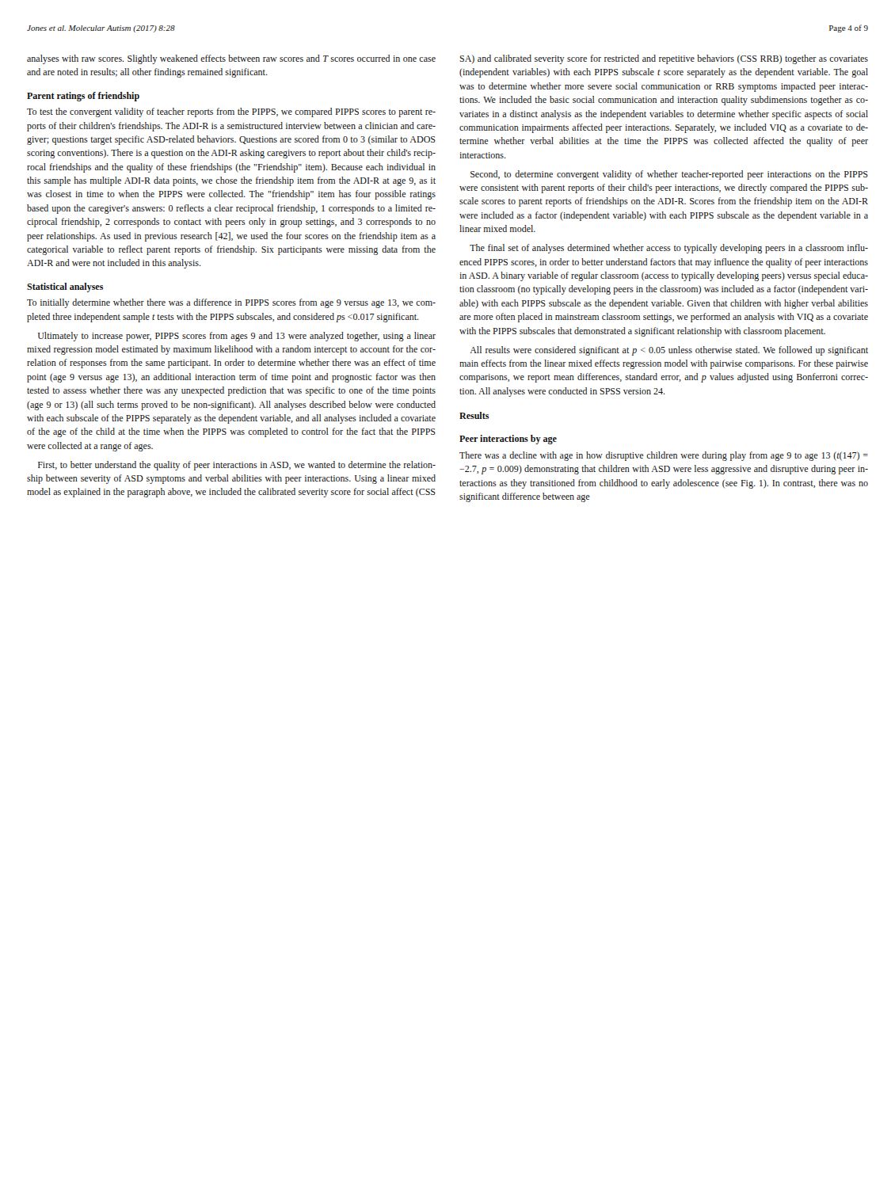Jones et al. Molecular Autism (2017) 8:28 Page 4 of 9
analyses with raw scores. Slightly weakened effects between raw scores and T scores occurred in one case and are noted in results; all other findings remained significant.
Parent ratings of friendship
To test the convergent validity of teacher reports from the PIPPS, we compared PIPPS scores to parent reports of their children's friendships. The ADI-R is a semistructured interview between a clinician and caregiver; questions target specific ASD-related behaviors. Questions are scored from 0 to 3 (similar to ADOS scoring conventions). There is a question on the ADI-R asking caregivers to report about their child's reciprocal friendships and the quality of these friendships (the "Friendship" item). Because each individual in this sample has multiple ADI-R data points, we chose the friendship item from the ADI-R at age 9, as it was closest in time to when the PIPPS were collected. The "friendship" item has four possible ratings based upon the caregiver's answers: 0 reflects a clear reciprocal friendship, 1 corresponds to a limited reciprocal friendship, 2 corresponds to contact with peers only in group settings, and 3 corresponds to no peer relationships. As used in previous research [42], we used the four scores on the friendship item as a categorical variable to reflect parent reports of friendship. Six participants were missing data from the ADI-R and were not included in this analysis.
Statistical analyses
To initially determine whether there was a difference in PIPPS scores from age 9 versus age 13, we completed three independent sample t tests with the PIPPS subscales, and considered ps <0.017 significant.
Ultimately to increase power, PIPPS scores from ages 9 and 13 were analyzed together, using a linear mixed regression model estimated by maximum likelihood with a random intercept to account for the correlation of responses from the same participant. In order to determine whether there was an effect of time point (age 9 versus age 13), an additional interaction term of time point and prognostic factor was then tested to assess whether there was any unexpected prediction that was specific to one of the time points (age 9 or 13) (all such terms proved to be non-significant). All analyses described below were conducted with each subscale of the PIPPS separately as the dependent variable, and all analyses included a covariate of the age of the child at the time when the PIPPS was completed to control for the fact that the PIPPS were collected at a range of ages.
First, to better understand the quality of peer interactions in ASD, we wanted to determine the relationship between severity of ASD symptoms and verbal abilities with peer interactions. Using a linear mixed model as explained in the paragraph above, we included the calibrated severity score for social affect (CSS SA) and calibrated severity score for restricted and repetitive behaviors (CSS RRB) together as covariates (independent variables) with each PIPPS subscale t score separately as the dependent variable. The goal was to determine whether more severe social communication or RRB symptoms impacted peer interactions. We included the basic social communication and interaction quality subdimensions together as covariates in a distinct analysis as the independent variables to determine whether specific aspects of social communication impairments affected peer interactions. Separately, we included VIQ as a covariate to determine whether verbal abilities at the time the PIPPS was collected affected the quality of peer interactions.
Second, to determine convergent validity of whether teacher-reported peer interactions on the PIPPS were consistent with parent reports of their child's peer interactions, we directly compared the PIPPS subscale scores to parent reports of friendships on the ADI-R. Scores from the friendship item on the ADI-R were included as a factor (independent variable) with each PIPPS subscale as the dependent variable in a linear mixed model.
The final set of analyses determined whether access to typically developing peers in a classroom influenced PIPPS scores, in order to better understand factors that may influence the quality of peer interactions in ASD. A binary variable of regular classroom (access to typically developing peers) versus special education classroom (no typically developing peers in the classroom) was included as a factor (independent variable) with each PIPPS subscale as the dependent variable. Given that children with higher verbal abilities are more often placed in mainstream classroom settings, we performed an analysis with VIQ as a covariate with the PIPPS subscales that demonstrated a significant relationship with classroom placement.
All results were considered significant at p < 0.05 unless otherwise stated. We followed up significant main effects from the linear mixed effects regression model with pairwise comparisons. For these pairwise comparisons, we report mean differences, standard error, and p values adjusted using Bonferroni correction. All analyses were conducted in SPSS version 24.
Results
Peer interactions by age
There was a decline with age in how disruptive children were during play from age 9 to age 13 (t(147) = −2.7, p = 0.009) demonstrating that children with ASD were less aggressive and disruptive during peer interactions as they transitioned from childhood to early adolescence (see Fig. 1). In contrast, there was no significant difference between age